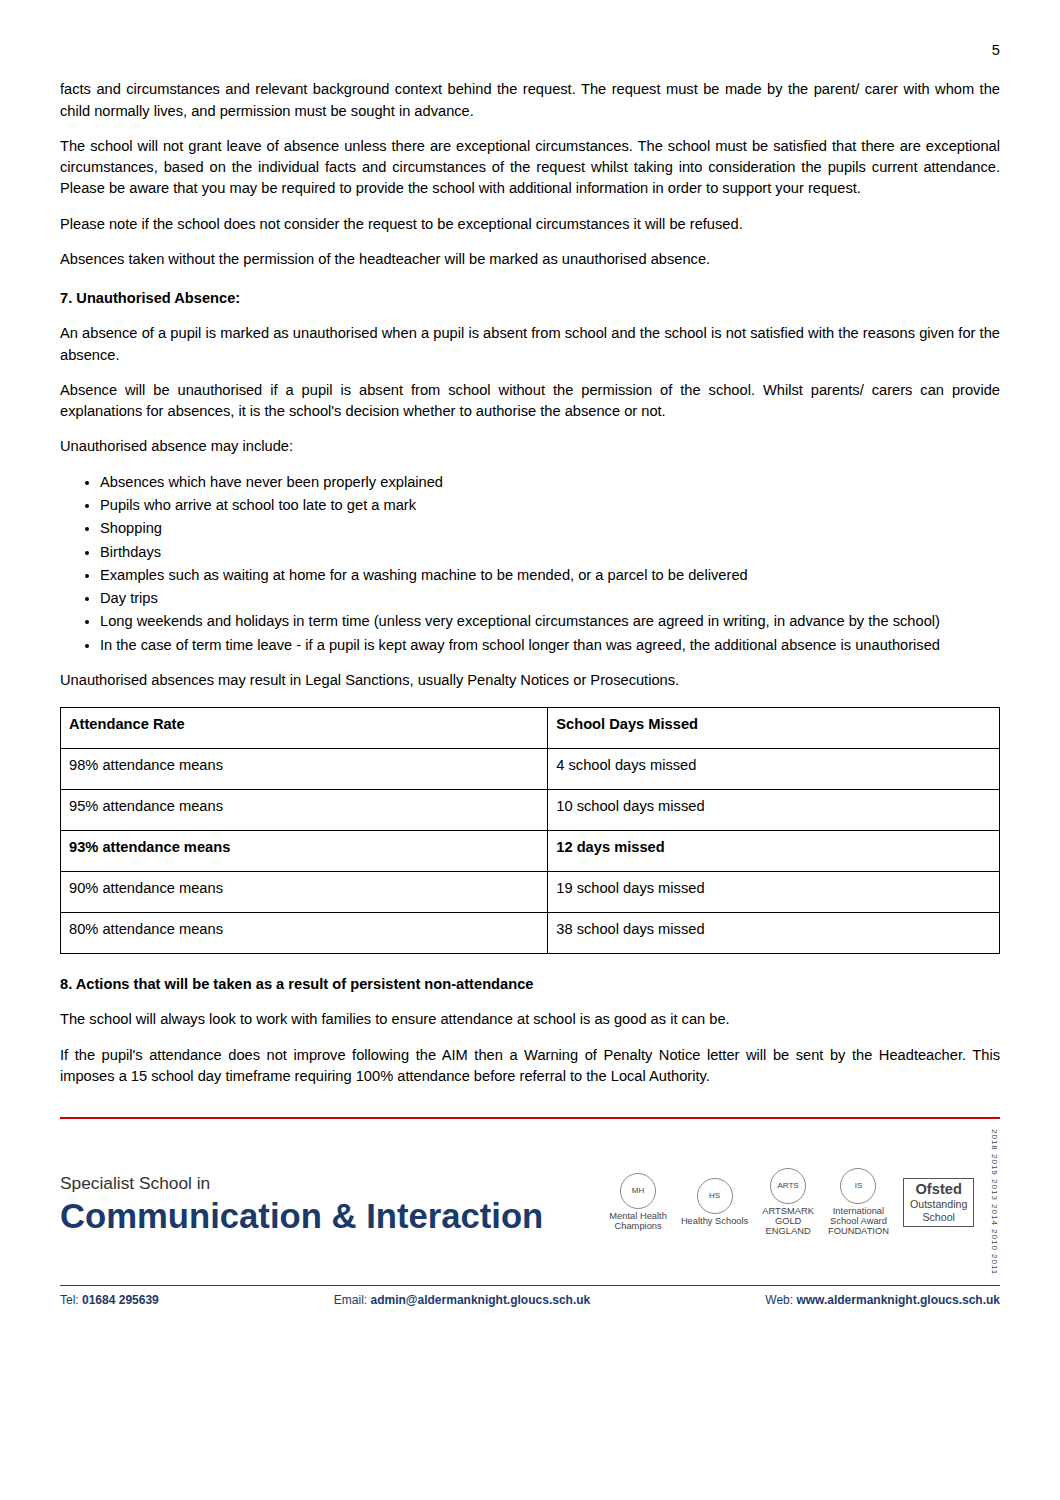5
facts and circumstances and relevant background context behind the request. The request must be made by the parent/ carer with whom the child normally lives, and permission must be sought in advance.
The school will not grant leave of absence unless there are exceptional circumstances. The school must be satisfied that there are exceptional circumstances, based on the individual facts and circumstances of the request whilst taking into consideration the pupils current attendance. Please be aware that you may be required to provide the school with additional information in order to support your request.
Please note if the school does not consider the request to be exceptional circumstances it will be refused.
Absences taken without the permission of the headteacher will be marked as unauthorised absence.
7. Unauthorised Absence:
An absence of a pupil is marked as unauthorised when a pupil is absent from school and the school is not satisfied with the reasons given for the absence.
Absence will be unauthorised if a pupil is absent from school without the permission of the school. Whilst parents/ carers can provide explanations for absences, it is the school's decision whether to authorise the absence or not.
Unauthorised absence may include:
Absences which have never been properly explained
Pupils who arrive at school too late to get a mark
Shopping
Birthdays
Examples such as waiting at home for a washing machine to be mended, or a parcel to be delivered
Day trips
Long weekends and holidays in term time (unless very exceptional circumstances are agreed in writing, in advance by the school)
In the case of term time leave - if a pupil is kept away from school longer than was agreed, the additional absence is unauthorised
Unauthorised absences may result in Legal Sanctions, usually Penalty Notices or Prosecutions.
| Attendance Rate | School Days Missed |
| --- | --- |
| 98% attendance means | 4 school days missed |
| 95% attendance means | 10 school days missed |
| 93% attendance means | 12 days missed |
| 90% attendance means | 19 school days missed |
| 80% attendance means | 38 school days missed |
8. Actions that will be taken as a result of persistent non-attendance
The school will always look to work with families to ensure attendance at school is as good as it can be.
If the pupil's attendance does not improve following the AIM then a Warning of Penalty Notice letter will be sent by the Headteacher. This imposes a 15 school day timeframe requiring 100% attendance before referral to the Local Authority.
Specialist School in
Communication & Interaction
MH
Mental Health
Champions
HS
Healthy Schools
ARTS
ARTSMARK
GOLD
ENGLAND
IS
International
School Award
FOUNDATION
Ofsted Outstanding
School
2018 2019 2013 2014 2010 2011
Tel: 01684 295639 Email: admin@aldermanknight.gloucs.sch.uk Web: www.aldermanknight.gloucs.sch.uk